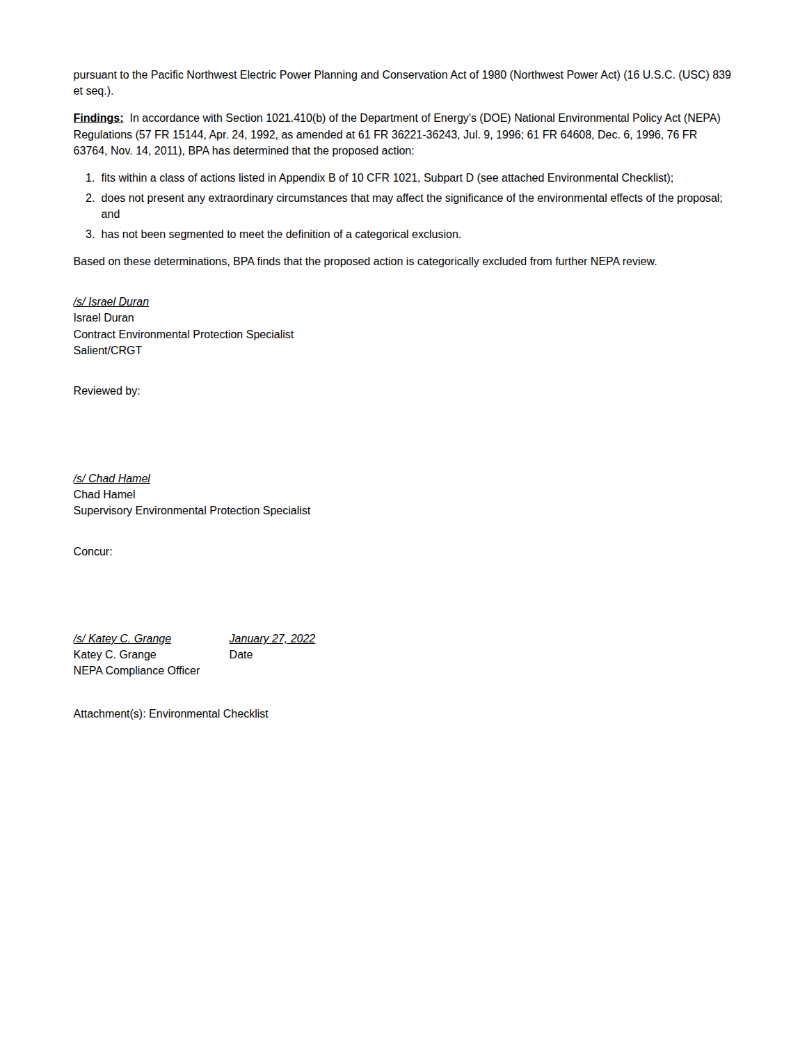pursuant to the Pacific Northwest Electric Power Planning and Conservation Act of 1980 (Northwest Power Act) (16 U.S.C. (USC) 839 et seq.).
Findings: In accordance with Section 1021.410(b) of the Department of Energy's (DOE) National Environmental Policy Act (NEPA) Regulations (57 FR 15144, Apr. 24, 1992, as amended at 61 FR 36221-36243, Jul. 9, 1996; 61 FR 64608, Dec. 6, 1996, 76 FR 63764, Nov. 14, 2011), BPA has determined that the proposed action:
fits within a class of actions listed in Appendix B of 10 CFR 1021, Subpart D (see attached Environmental Checklist);
does not present any extraordinary circumstances that may affect the significance of the environmental effects of the proposal; and
has not been segmented to meet the definition of a categorical exclusion.
Based on these determinations, BPA finds that the proposed action is categorically excluded from further NEPA review.
/s/ Israel Duran
Israel Duran
Contract Environmental Protection Specialist
Salient/CRGT
Reviewed by:
/s/ Chad Hamel
Chad Hamel
Supervisory Environmental Protection Specialist
Concur:
/s/ Katey C. Grange January 27, 2022
Katey C. Grange Date
NEPA Compliance Officer
Attachment(s): Environmental Checklist